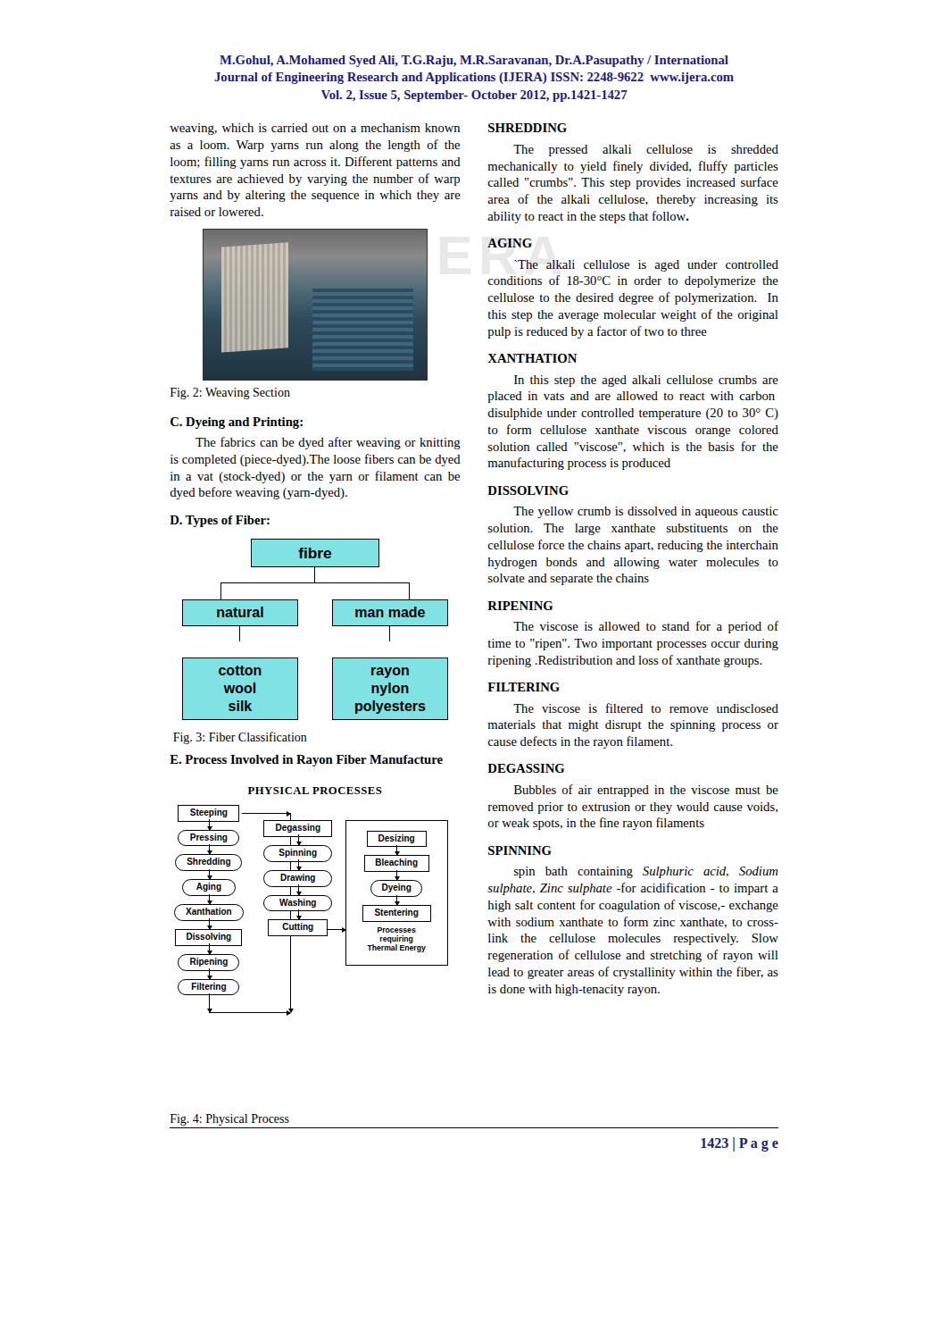IJERA
M.Gohul, A.Mohamed Syed Ali, T.G.Raju, M.R.Saravanan, Dr.A.Pasupathy / International
Journal of Engineering Research and Applications (IJERA) ISSN: 2248-9622 www.ijera.com
Vol. 2, Issue 5, September- October 2012, pp.1421-1427
weaving, which is carried out on a mechanism known as a loom. Warp yarns run along the length of the loom; filling yarns run across it. Different patterns and textures are achieved by varying the number of warp yarns and by altering the sequence in which they are raised or lowered.
Fig. 2: Weaving Section
C. Dyeing and Printing:
The fabrics can be dyed after weaving or knitting is completed (piece-dyed).The loose fibers can be dyed in a vat (stock-dyed) or the yarn or filament can be dyed before weaving (yarn-dyed).
D. Types of Fiber:
fibre
natural
man made
cotton
wool
silk
rayon
nylon
polyesters
Fig. 3: Fiber Classification
E. Process Involved in Rayon Fiber Manufacture
PHYSICAL PROCESSES
Steeping
Pressing
Shredding
Aging
Xanthation
Dissolving
Ripening
Filtering
Degassing
Spinning
Drawing
Washing
Cutting
Desizing
Bleaching
Dyeing
Stentering
Processes
requiring
Thermal Energy
Fig. 4: Physical Process
SHREDDING
The pressed alkali cellulose is shredded mechanically to yield finely divided, fluffy particles called "crumbs". This step provides increased surface area of the alkali cellulose, thereby increasing its ability to react in the steps that follow.
AGING
`The alkali cellulose is aged under controlled conditions of 18-30°C in order to depolymerize the cellulose to the desired degree of polymerization. In this step the average molecular weight of the original pulp is reduced by a factor of two to three
XANTHATION
In this step the aged alkali cellulose crumbs are placed in vats and are allowed to react with carbon disulphide under controlled temperature (20 to 30° C) to form cellulose xanthate viscous orange colored solution called "viscose", which is the basis for the manufacturing process is produced
DISSOLVING
The yellow crumb is dissolved in aqueous caustic solution. The large xanthate substituents on the cellulose force the chains apart, reducing the interchain hydrogen bonds and allowing water molecules to solvate and separate the chains
RIPENING
The viscose is allowed to stand for a period of time to "ripen". Two important processes occur during ripening .Redistribution and loss of xanthate groups.
FILTERING
The viscose is filtered to remove undisclosed materials that might disrupt the spinning process or cause defects in the rayon filament.
DEGASSING
Bubbles of air entrapped in the viscose must be removed prior to extrusion or they would cause voids, or weak spots, in the fine rayon filaments
SPINNING
spin bath containing Sulphuric acid, Sodium sulphate, Zinc sulphate -for acidification - to impart a high salt content for coagulation of viscose,- exchange with sodium xanthate to form zinc xanthate, to cross-link the cellulose molecules respectively. Slow regeneration of cellulose and stretching of rayon will lead to greater areas of crystallinity within the fiber, as is done with high-tenacity rayon.
1423 | P a g e